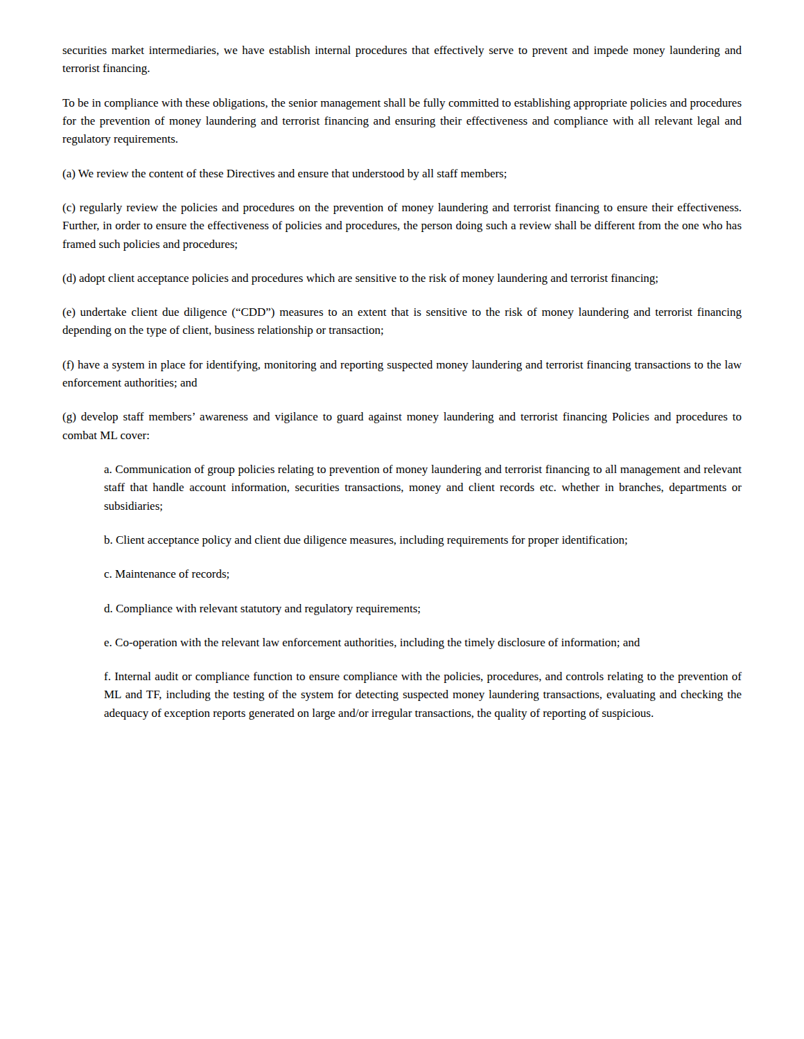securities market intermediaries, we have establish internal procedures that effectively serve to prevent and impede money laundering and terrorist financing.
To be in compliance with these obligations, the senior management shall be fully committed to establishing appropriate policies and procedures for the prevention of money laundering and terrorist financing and ensuring their effectiveness and compliance with all relevant legal and regulatory requirements.
(a) We review the content of these Directives and ensure that understood by all staff members;
(c) regularly review the policies and procedures on the prevention of money laundering and terrorist financing to ensure their effectiveness. Further, in order to ensure the effectiveness of policies and procedures, the person doing such a review shall be different from the one who has framed such policies and procedures;
(d) adopt client acceptance policies and procedures which are sensitive to the risk of money laundering and terrorist financing;
(e) undertake client due diligence (“CDD”) measures to an extent that is sensitive to the risk of money laundering and terrorist financing depending on the type of client, business relationship or transaction;
(f) have a system in place for identifying, monitoring and reporting suspected money laundering and terrorist financing transactions to the law enforcement authorities; and
(g) develop staff members’ awareness and vigilance to guard against money laundering and terrorist financing Policies and procedures to combat ML cover:
a. Communication of group policies relating to prevention of money laundering and terrorist financing to all management and relevant staff that handle account information, securities transactions, money and client records etc. whether in branches, departments or subsidiaries;
b. Client acceptance policy and client due diligence measures, including requirements for proper identification;
c. Maintenance of records;
d. Compliance with relevant statutory and regulatory requirements;
e. Co-operation with the relevant law enforcement authorities, including the timely disclosure of information; and
f. Internal audit or compliance function to ensure compliance with the policies, procedures, and controls relating to the prevention of ML and TF, including the testing of the system for detecting suspected money laundering transactions, evaluating and checking the adequacy of exception reports generated on large and/or irregular transactions, the quality of reporting of suspicious.